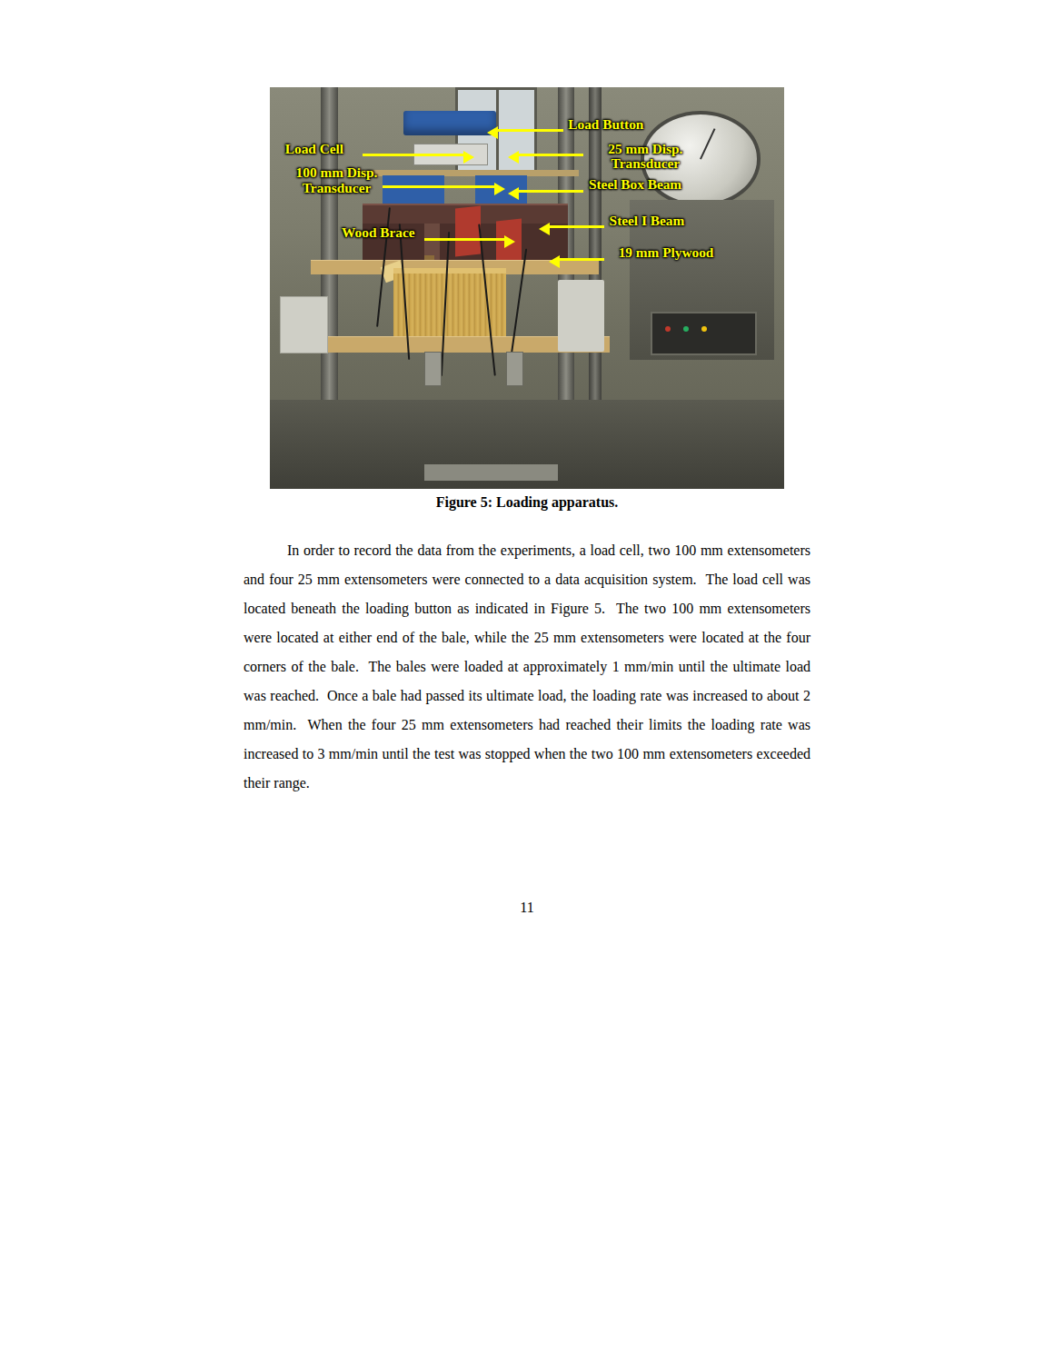Load Button
Load Cell
25 mm Disp. Transducer
100 mm Disp. Transducer
Steel Box Beam
Steel I Beam
Wood Brace
19 mm Plywood
Figure 5: Loading apparatus.
In order to record the data from the experiments, a load cell, two 100 mm extensometers and four 25 mm extensometers were connected to a data acquisition system. The load cell was located beneath the loading button as indicated in Figure 5. The two 100 mm extensometers were located at either end of the bale, while the 25 mm extensometers were located at the four corners of the bale. The bales were loaded at approximately 1 mm/min until the ultimate load was reached. Once a bale had passed its ultimate load, the loading rate was increased to about 2 mm/min. When the four 25 mm extensometers had reached their limits the loading rate was increased to 3 mm/min until the test was stopped when the two 100 mm extensometers exceeded their range.
11